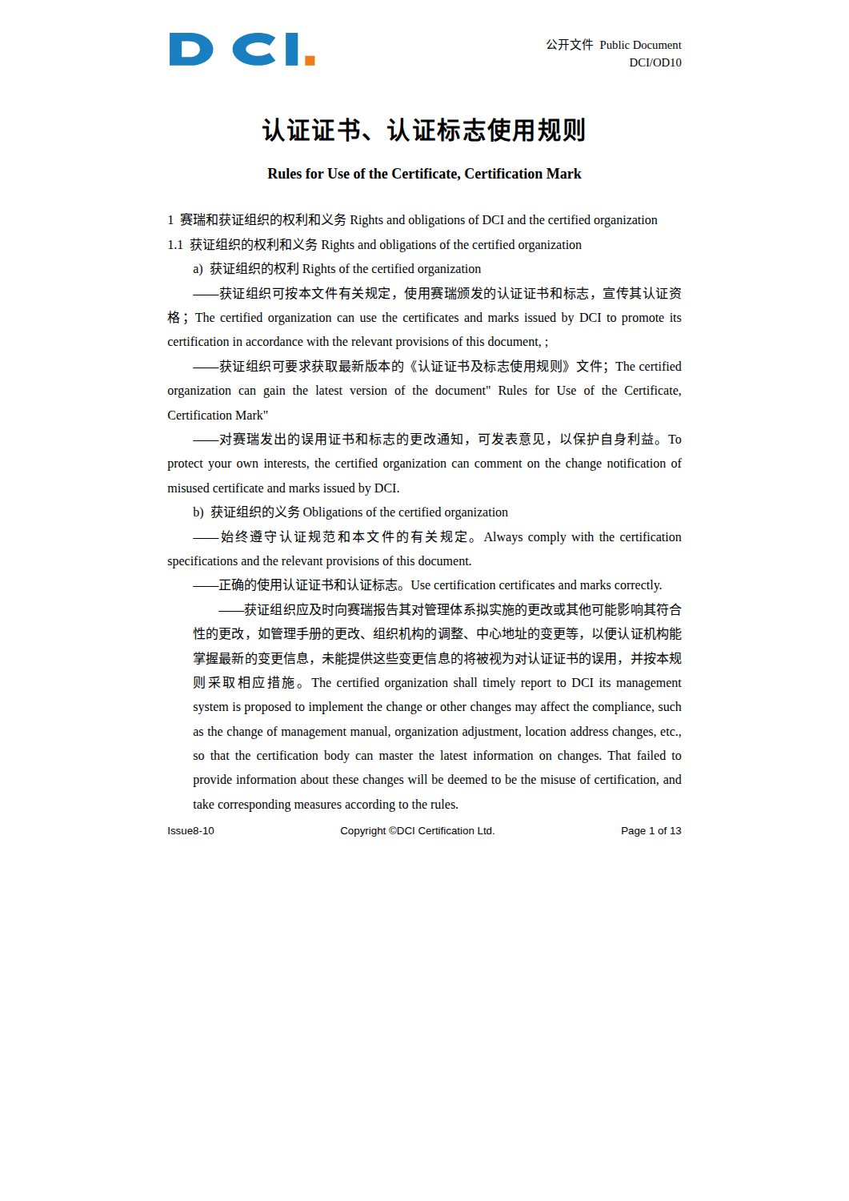公开文件 Public Document
DCI/OD10
认证证书、认证标志使用规则
Rules for Use of the Certificate, Certification Mark
1 赛瑞和获证组织的权利和义务 Rights and obligations of DCI and the certified organization
1.1 获证组织的权利和义务 Rights and obligations of the certified organization
a) 获证组织的权利 Rights of the certified organization
——获证组织可按本文件有关规定，使用赛瑞颁发的认证证书和标志，宣传其认证资格；The certified organization can use the certificates and marks issued by DCI to promote its certification in accordance with the relevant provisions of this document, ;
——获证组织可要求获取最新版本的《认证证书及标志使用规则》文件；The certified organization can gain the latest version of the document" Rules for Use of the Certificate, Certification Mark"
——对赛瑞发出的误用证书和标志的更改通知，可发表意见，以保护自身利益。To protect your own interests, the certified organization can comment on the change notification of misused certificate and marks issued by DCI.
b) 获证组织的义务 Obligations of the certified organization
——始终遵守认证规范和本文件的有关规定。Always comply with the certification specifications and the relevant provisions of this document.
——正确的使用认证证书和认证标志。Use certification certificates and marks correctly.
——获证组织应及时向赛瑞报告其对管理体系拟实施的更改或其他可能影响其符合性的更改，如管理手册的更改、组织机构的调整、中心地址的变更等，以便认证机构能掌握最新的变更信息，未能提供这些变更信息的将被视为对认证证书的误用，并按本规则采取相应措施。The certified organization shall timely report to DCI its management system is proposed to implement the change or other changes may affect the compliance, such as the change of management manual, organization adjustment, location address changes, etc., so that the certification body can master the latest information on changes. That failed to provide information about these changes will be deemed to be the misuse of certification, and take corresponding measures according to the rules.
Issue8-10
Copyright ©DCI Certification Ltd.
Page 1 of 13